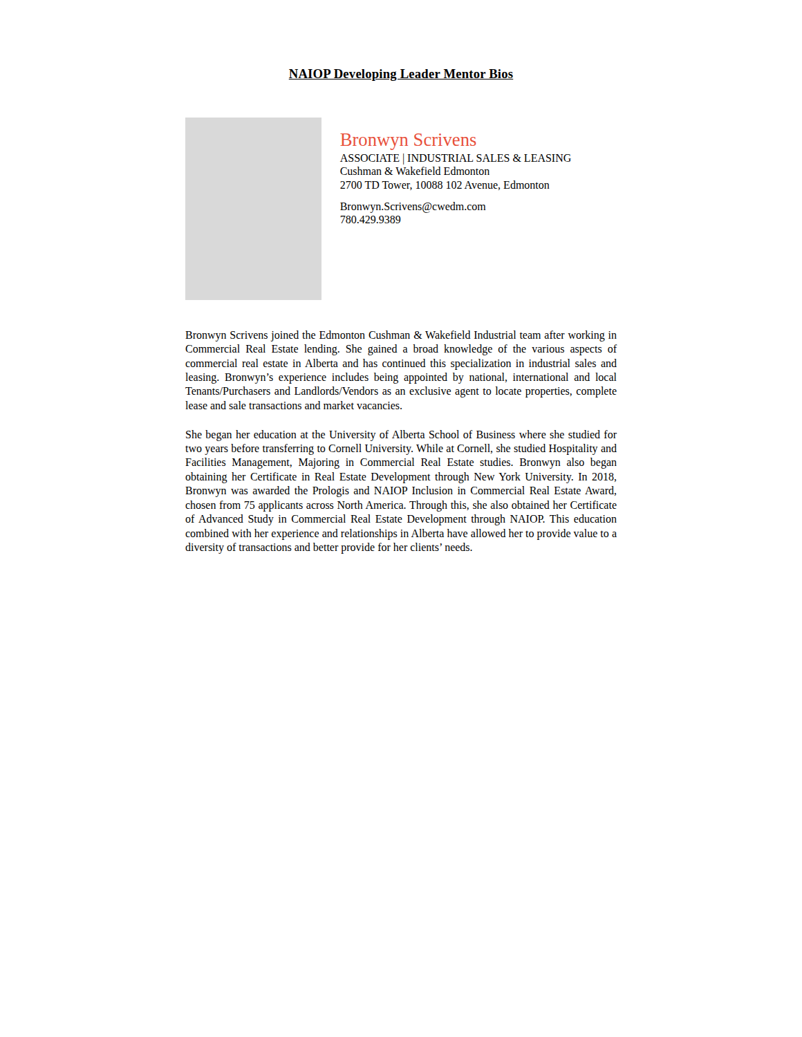NAIOP Developing Leader Mentor Bios
Bronwyn Scrivens
ASSOCIATE | INDUSTRIAL SALES & LEASING
Cushman & Wakefield Edmonton
2700 TD Tower, 10088 102 Avenue, Edmonton
Bronwyn.Scrivens@cwedm.com
780.429.9389
Bronwyn Scrivens joined the Edmonton Cushman & Wakefield Industrial team after working in Commercial Real Estate lending. She gained a broad knowledge of the various aspects of commercial real estate in Alberta and has continued this specialization in industrial sales and leasing. Bronwyn’s experience includes being appointed by national, international and local Tenants/Purchasers and Landlords/Vendors as an exclusive agent to locate properties, complete lease and sale transactions and market vacancies.
She began her education at the University of Alberta School of Business where she studied for two years before transferring to Cornell University. While at Cornell, she studied Hospitality and Facilities Management, Majoring in Commercial Real Estate studies. Bronwyn also began obtaining her Certificate in Real Estate Development through New York University. In 2018, Bronwyn was awarded the Prologis and NAIOP Inclusion in Commercial Real Estate Award, chosen from 75 applicants across North America. Through this, she also obtained her Certificate of Advanced Study in Commercial Real Estate Development through NAIOP. This education combined with her experience and relationships in Alberta have allowed her to provide value to a diversity of transactions and better provide for her clients’ needs.